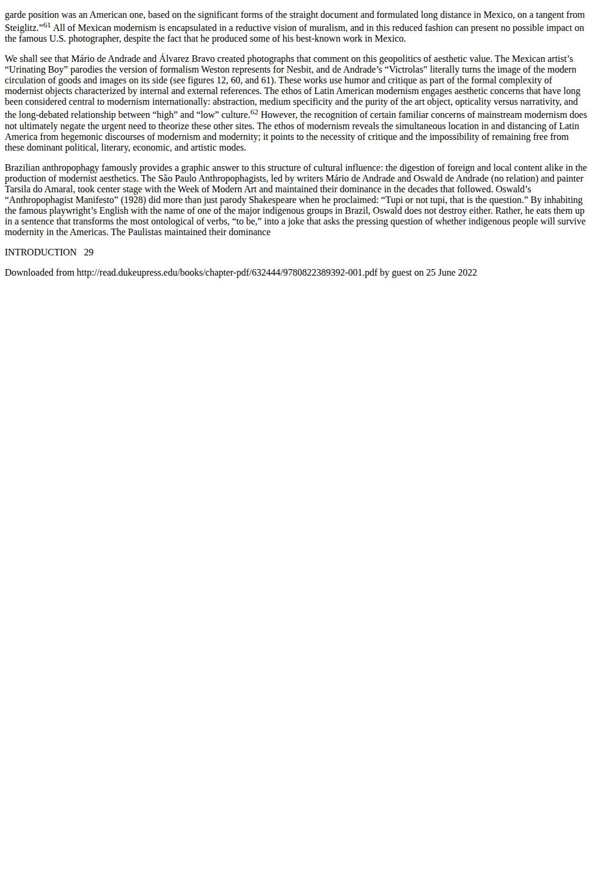garde position was an American one, based on the significant forms of the straight document and formulated long distance in Mexico, on a tangent from Steiglitz.”61 All of Mexican modernism is encapsulated in a reductive vision of muralism, and in this reduced fashion can present no possible impact on the famous U.S. photographer, despite the fact that he produced some of his best-known work in Mexico.
We shall see that Mário de Andrade and Álvarez Bravo created photographs that comment on this geopolitics of aesthetic value. The Mexican artist’s “Urinating Boy” parodies the version of formalism Weston represents for Nesbit, and de Andrade’s “Victrolas” literally turns the image of the modern circulation of goods and images on its side (see figures 12, 60, and 61). These works use humor and critique as part of the formal complexity of modernist objects characterized by internal and external references. The ethos of Latin American modernism engages aesthetic concerns that have long been considered central to modernism internationally: abstraction, medium specificity and the purity of the art object, opticality versus narrativity, and the long-debated relationship between “high” and “low” culture.62 However, the recognition of certain familiar concerns of mainstream modernism does not ultimately negate the urgent need to theorize these other sites. The ethos of modernism reveals the simultaneous location in and distancing of Latin America from hegemonic discourses of modernism and modernity; it points to the necessity of critique and the impossibility of remaining free from these dominant political, literary, economic, and artistic modes.
Brazilian anthropophagy famously provides a graphic answer to this structure of cultural influence: the digestion of foreign and local content alike in the production of modernist aesthetics. The São Paulo Anthropophagists, led by writers Mário de Andrade and Oswald de Andrade (no relation) and painter Tarsila do Amaral, took center stage with the Week of Modern Art and maintained their dominance in the decades that followed. Oswald’s “Anthropophagist Manifesto” (1928) did more than just parody Shakespeare when he proclaimed: “Tupi or not tupi, that is the question.” By inhabiting the famous playwright’s English with the name of one of the major indigenous groups in Brazil, Oswald does not destroy either. Rather, he eats them up in a sentence that transforms the most ontological of verbs, “to be,” into a joke that asks the pressing question of whether indigenous people will survive modernity in the Americas. The Paulistas maintained their dominance
INTRODUCTION 29
Downloaded from http://read.dukeupress.edu/books/chapter-pdf/632444/9780822389392-001.pdf by guest on 25 June 2022